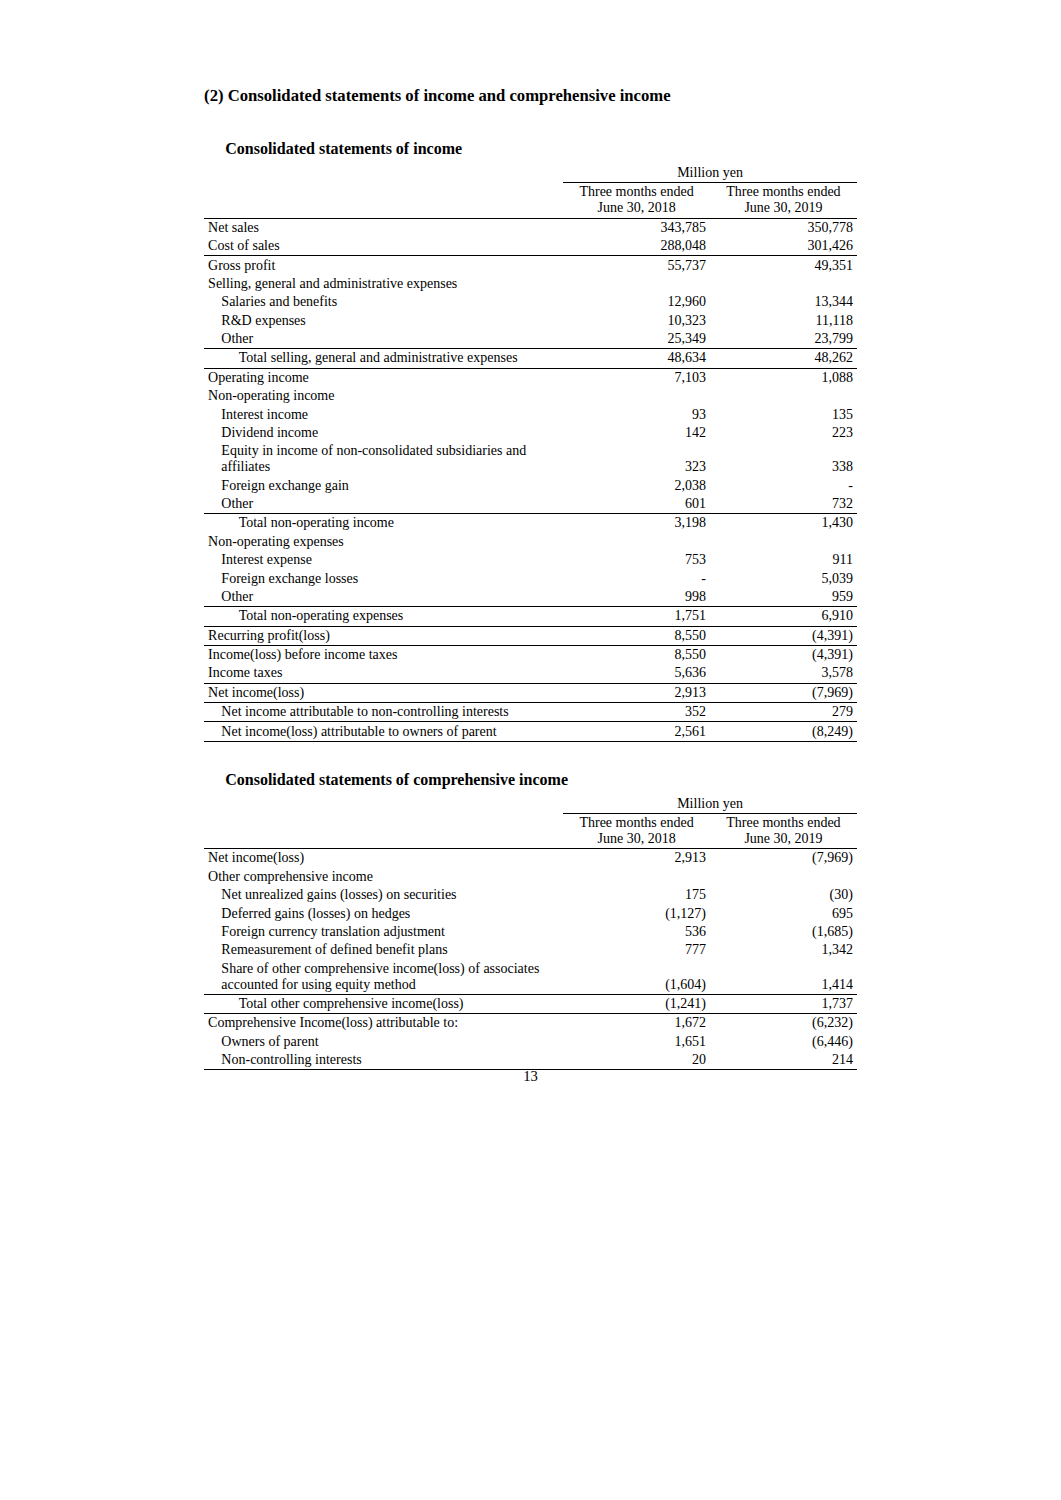(2) Consolidated statements of income and comprehensive income
Consolidated statements of income
| | Million yen |
| | Three months ended June 30, 2018 | Three months ended June 30, 2019 |
| Net sales | 343,785 | 350,778 |
| Cost of sales | 288,048 | 301,426 |
| Gross profit | 55,737 | 49,351 |
| Selling, general and administrative expenses | | |
| Salaries and benefits | 12,960 | 13,344 |
| R&D expenses | 10,323 | 11,118 |
| Other | 25,349 | 23,799 |
| Total selling, general and administrative expenses | 48,634 | 48,262 |
| Operating income | 7,103 | 1,088 |
| Non-operating income | | |
| Interest income | 93 | 135 |
| Dividend income | 142 | 223 |
| Equity in income of non-consolidated subsidiaries and affiliates | 323 | 338 |
| Foreign exchange gain | 2,038 | - |
| Other | 601 | 732 |
| Total non-operating income | 3,198 | 1,430 |
| Non-operating expenses | | |
| Interest expense | 753 | 911 |
| Foreign exchange losses | - | 5,039 |
| Other | 998 | 959 |
| Total non-operating expenses | 1,751 | 6,910 |
| Recurring profit(loss) | 8,550 | (4,391) |
| Income(loss) before income taxes | 8,550 | (4,391) |
| Income taxes | 5,636 | 3,578 |
| Net income(loss) | 2,913 | (7,969) |
| Net income attributable to non-controlling interests | 352 | 279 |
| Net income(loss) attributable to owners of parent | 2,561 | (8,249) |
Consolidated statements of comprehensive income
| | Million yen |
| | Three months ended June 30, 2018 | Three months ended June 30, 2019 |
| Net income(loss) | 2,913 | (7,969) |
| Other comprehensive income | | |
| Net unrealized gains (losses) on securities | 175 | (30) |
| Deferred gains (losses) on hedges | (1,127) | 695 |
| Foreign currency translation adjustment | 536 | (1,685) |
| Remeasurement of defined benefit plans | 777 | 1,342 |
| Share of other comprehensive income(loss) of associates accounted for using equity method | (1,604) | 1,414 |
| Total other comprehensive income(loss) | (1,241) | 1,737 |
| Comprehensive Income(loss) attributable to: | 1,672 | (6,232) |
| Owners of parent | 1,651 | (6,446) |
| Non-controlling interests | 20 | 214 |
13